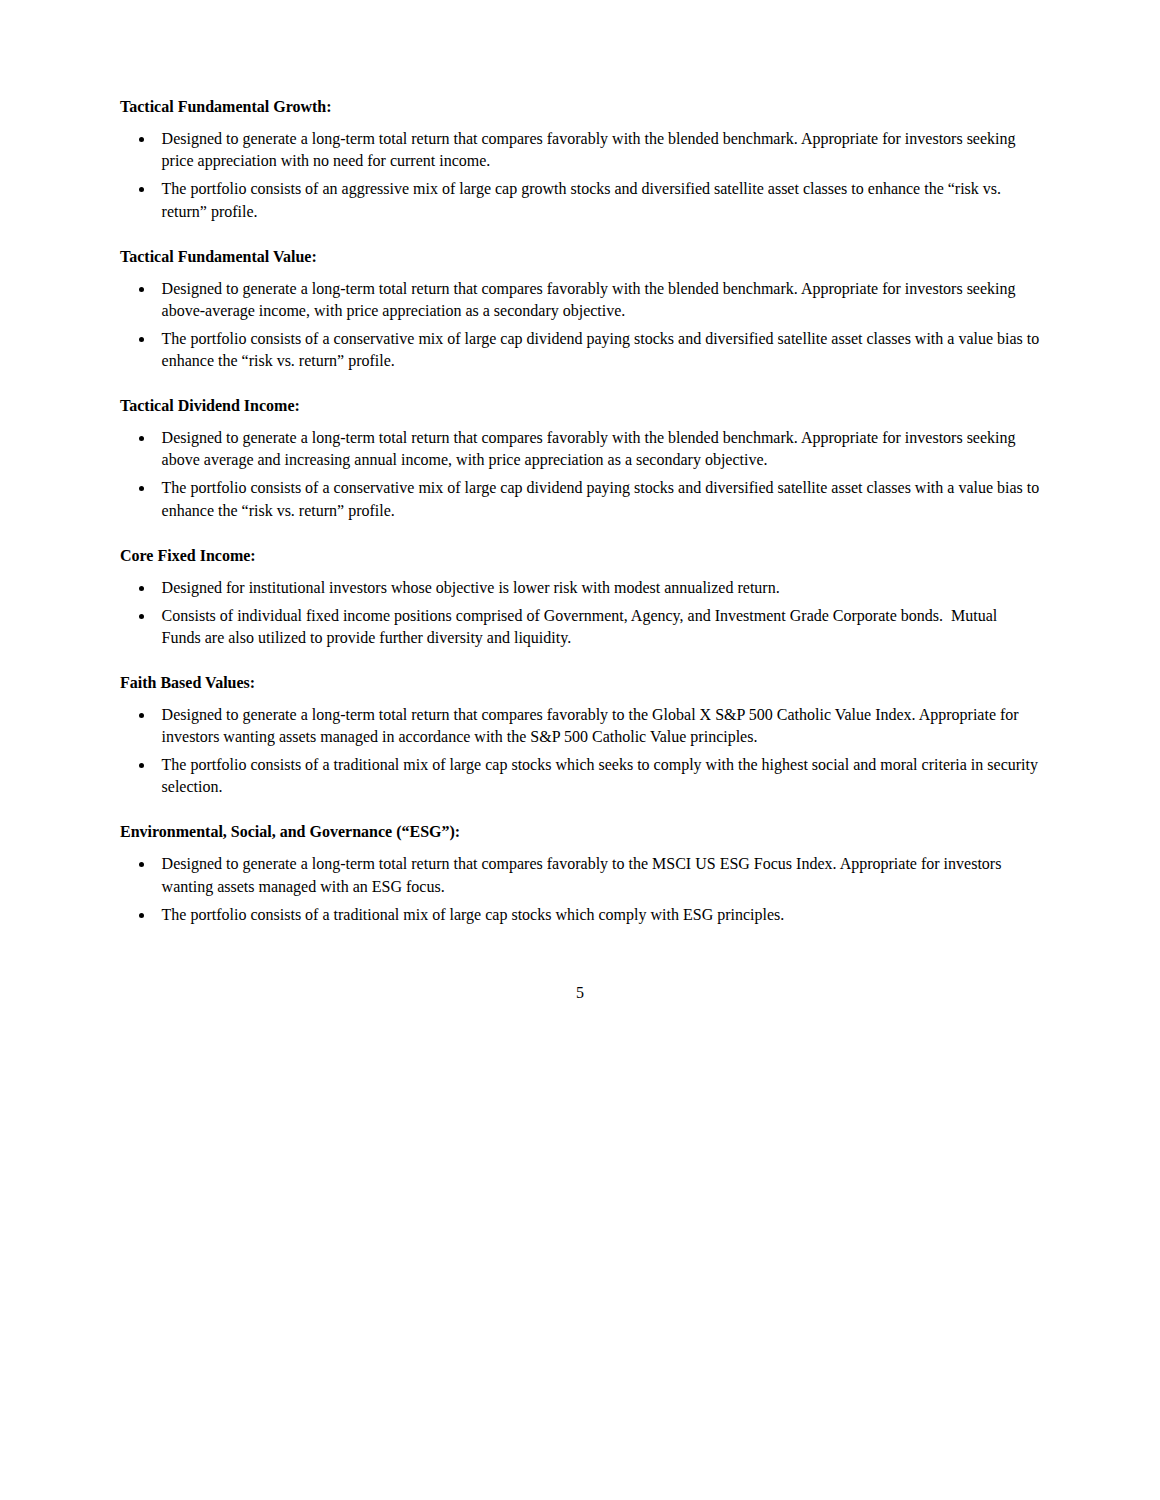Tactical Fundamental Growth:
Designed to generate a long-term total return that compares favorably with the blended benchmark. Appropriate for investors seeking price appreciation with no need for current income.
The portfolio consists of an aggressive mix of large cap growth stocks and diversified satellite asset classes to enhance the “risk vs. return” profile.
Tactical Fundamental Value:
Designed to generate a long-term total return that compares favorably with the blended benchmark. Appropriate for investors seeking above-average income, with price appreciation as a secondary objective.
The portfolio consists of a conservative mix of large cap dividend paying stocks and diversified satellite asset classes with a value bias to enhance the “risk vs. return” profile.
Tactical Dividend Income:
Designed to generate a long-term total return that compares favorably with the blended benchmark. Appropriate for investors seeking above average and increasing annual income, with price appreciation as a secondary objective.
The portfolio consists of a conservative mix of large cap dividend paying stocks and diversified satellite asset classes with a value bias to enhance the “risk vs. return” profile.
Core Fixed Income:
Designed for institutional investors whose objective is lower risk with modest annualized return.
Consists of individual fixed income positions comprised of Government, Agency, and Investment Grade Corporate bonds. Mutual Funds are also utilized to provide further diversity and liquidity.
Faith Based Values:
Designed to generate a long-term total return that compares favorably to the Global X S&P 500 Catholic Value Index. Appropriate for investors wanting assets managed in accordance with the S&P 500 Catholic Value principles.
The portfolio consists of a traditional mix of large cap stocks which seeks to comply with the highest social and moral criteria in security selection.
Environmental, Social, and Governance (“ESG”):
Designed to generate a long-term total return that compares favorably to the MSCI US ESG Focus Index. Appropriate for investors wanting assets managed with an ESG focus.
The portfolio consists of a traditional mix of large cap stocks which comply with ESG principles.
5